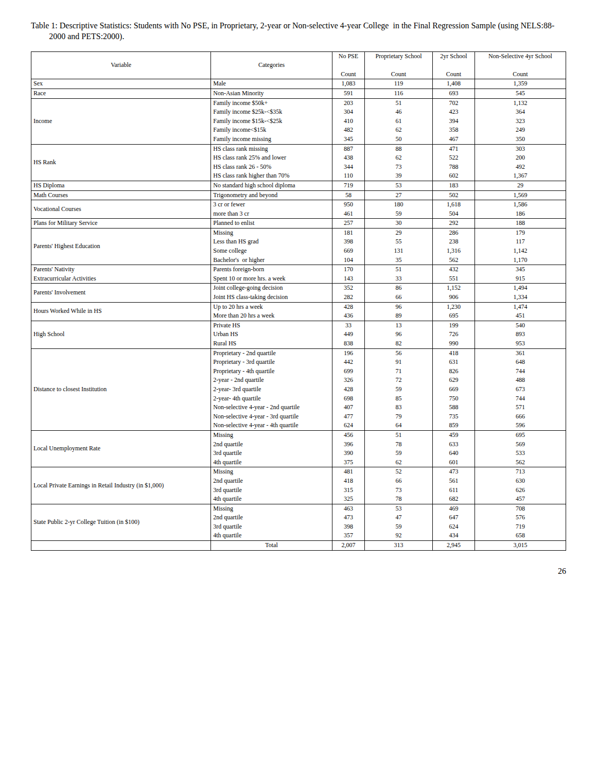Table 1: Descriptive Statistics: Students with No PSE, in Proprietary, 2-year or Non-selective 4-year College in the Final Regression Sample (using NELS:88-2000 and PETS:2000).
| Variable | Categories | No PSE | Proprietary School | 2yr School | Non-Selective 4yr School |
| --- | --- | --- | --- | --- | --- |
| Count | Count | Count | Count |
| Sex | Male | 1,083 | 119 | 1,408 | 1,359 |
| Race | Non-Asian Minority | 591 | 116 | 693 | 545 |
| Income | Family income $50k+ | 203 | 51 | 702 | 1,132 |
| Family income $25k-<$35k | 304 | 46 | 423 | 364 |
| Family income $15k-<$25k | 410 | 61 | 394 | 323 |
| Family income<$15k | 482 | 62 | 358 | 249 |
| Family income missing | 345 | 50 | 467 | 350 |
| HS Rank | HS class rank missing | 887 | 88 | 471 | 303 |
| HS class rank 25% and lower | 438 | 62 | 522 | 200 |
| HS class rank 26 - 50% | 344 | 73 | 788 | 492 |
| HS class rank higher than 70% | 110 | 39 | 602 | 1,367 |
| HS Diploma | No standard high school diploma | 719 | 53 | 183 | 29 |
| Math Courses | Trigonometry and beyond | 58 | 27 | 502 | 1,569 |
| Vocational Courses | 3 cr or fewer | 950 | 180 | 1,618 | 1,586 |
| more than 3 cr | 461 | 59 | 504 | 186 |
| Plans for Military Service | Planned to enlist | 257 | 30 | 292 | 188 |
| Parents' Highest Education | Missing | 181 | 29 | 286 | 179 |
| Less than HS grad | 398 | 55 | 238 | 117 |
| Some college | 669 | 131 | 1,316 | 1,142 |
| Bachelor's or higher | 104 | 35 | 562 | 1,170 |
| Parents' Nativity | Parents foreign-born | 170 | 51 | 432 | 345 |
| Extracurricular Activities | Spent 10 or more hrs. a week | 143 | 33 | 551 | 915 |
| Parents' Involvement | Joint college-going decision | 352 | 86 | 1,152 | 1,494 |
| Joint HS class-taking decision | 282 | 66 | 906 | 1,334 |
| Hours Worked While in HS | Up to 20 hrs a week | 428 | 96 | 1,230 | 1,474 |
| More than 20 hrs a week | 436 | 89 | 695 | 451 |
| High School | Private HS | 33 | 13 | 199 | 540 |
| Urban HS | 449 | 96 | 726 | 893 |
| Rural HS | 838 | 82 | 990 | 953 |
| Distance to closest Institution | Proprietary - 2nd quartile | 196 | 56 | 418 | 361 |
| Proprietary - 3rd quartile | 442 | 91 | 631 | 648 |
| Proprietary - 4th quartile | 699 | 71 | 826 | 744 |
| 2-year - 2nd quartile | 326 | 72 | 629 | 488 |
| 2-year- 3rd quartile | 428 | 59 | 669 | 673 |
| 2-year- 4th quartile | 698 | 85 | 750 | 744 |
| Non-selective 4-year - 2nd quartile | 407 | 83 | 588 | 571 |
| Non-selective 4-year - 3rd quartile | 477 | 79 | 735 | 666 |
| Non-selective 4-year - 4th quartile | 624 | 64 | 859 | 596 |
| Local Unemployment Rate | Missing | 456 | 51 | 459 | 695 |
| 2nd quartile | 396 | 78 | 633 | 569 |
| 3rd quartile | 390 | 59 | 640 | 533 |
| 4th quartile | 375 | 62 | 601 | 562 |
| Local Private Earnings in Retail Industry (in $1,000) | Missing | 481 | 52 | 473 | 713 |
| 2nd quartile | 418 | 66 | 561 | 630 |
| 3rd quartile | 315 | 73 | 611 | 626 |
| 4th quartile | 325 | 78 | 682 | 457 |
| State Public 2-yr College Tuition (in $100) | Missing | 463 | 53 | 469 | 708 |
| 2nd quartile | 473 | 47 | 647 | 576 |
| 3rd quartile | 398 | 59 | 624 | 719 |
| 4th quartile | 357 | 92 | 434 | 658 |
| | Total | 2,007 | 313 | 2,945 | 3,015 |
26